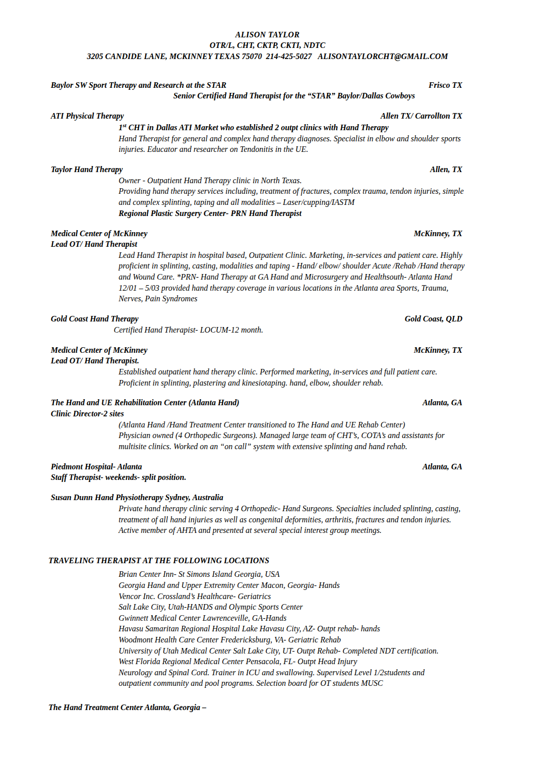ALISON TAYLOR
OTR/L, CHT, CKTP, CKTI, NDTC
3205 CANDIDE LANE, MCKINNEY TEXAS 75070 214-425-5027 ALISONTAYLORCHT@GMAIL.COM
Baylor SW Sport Therapy and Research at the STAR Frisco TX
Senior Certified Hand Therapist for the “STAR” Baylor/Dallas Cowboys
ATI Physical Therapy Allen TX/ Carrollton TX
1st CHT in Dallas ATI Market who established 2 outpt clinics with Hand Therapy
Hand Therapist for general and complex hand therapy diagnoses. Specialist in elbow and shoulder sports injuries. Educator and researcher on Tendonitis in the UE.
Taylor Hand Therapy Allen, TX
Owner - Outpatient Hand Therapy clinic in North Texas.
Providing hand therapy services including, treatment of fractures, complex trauma, tendon injuries, simple and complex splinting, taping and all modalities – Laser/cupping/IASTM
Regional Plastic Surgery Center- PRN Hand Therapist
Medical Center of McKinney McKinney, TX
Lead OT/ Hand Therapist
Lead Hand Therapist in hospital based, Outpatient Clinic. Marketing, in-services and patient care. Highly proficient in splinting, casting, modalities and taping - Hand/ elbow/ shoulder Acute /Rehab /Hand therapy and Wound Care. *PRN- Hand Therapy at GA Hand and Microsurgery and Healthsouth- Atlanta Hand 12/01 – 5/03 provided hand therapy coverage in various locations in the Atlanta area Sports, Trauma, Nerves, Pain Syndromes
Gold Coast Hand Therapy Gold Coast, QLD
Certified Hand Therapist- LOCUM-12 month.
Medical Center of McKinney McKinney, TX
Lead OT/ Hand Therapist.
Established outpatient hand therapy clinic. Performed marketing, in-services and full patient care. Proficient in splinting, plastering and kinesiotaping. hand, elbow, shoulder rehab.
The Hand and UE Rehabilitation Center (Atlanta Hand) Atlanta, GA
Clinic Director-2 sites
(Atlanta Hand /Hand Treatment Center transitioned to The Hand and UE Rehab Center)
Physician owned (4 Orthopedic Surgeons). Managed large team of CHT’s, COTA’s and assistants for multisite clinics. Worked on an “on call” system with extensive splinting and hand rehab.
Piedmont Hospital- Atlanta Atlanta, GA
Staff Therapist- weekends- split position.
Susan Dunn Hand Physiotherapy Sydney, Australia
Private hand therapy clinic serving 4 Orthopedic- Hand Surgeons. Specialties included splinting, casting, treatment of all hand injuries as well as congenital deformities, arthritis, fractures and tendon injuries. Active member of AHTA and presented at several special interest group meetings.
TRAVELING THERAPIST AT THE FOLLOWING LOCATIONS
Brian Center Inn- St Simons Island Georgia, USA
Georgia Hand and Upper Extremity Center Macon, Georgia- Hands
Vencor Inc. Crossland’s Healthcare- Geriatrics
Salt Lake City, Utah-HANDS and Olympic Sports Center
Gwinnett Medical Center Lawrenceville, GA-Hands
Havasu Samaritan Regional Hospital Lake Havasu City, AZ- Outpt rehab- hands
Woodmont Health Care Center Fredericksburg, VA- Geriatric Rehab
University of Utah Medical Center Salt Lake City, UT- Outpt Rehab- Completed NDT certification.
West Florida Regional Medical Center Pensacola, FL- Outpt Head Injury
Neurology and Spinal Cord. Trainer in ICU and swallowing. Supervised Level 1/2students and
outpatient community and pool programs. Selection board for OT students MUSC
The Hand Treatment Center Atlanta, Georgia –